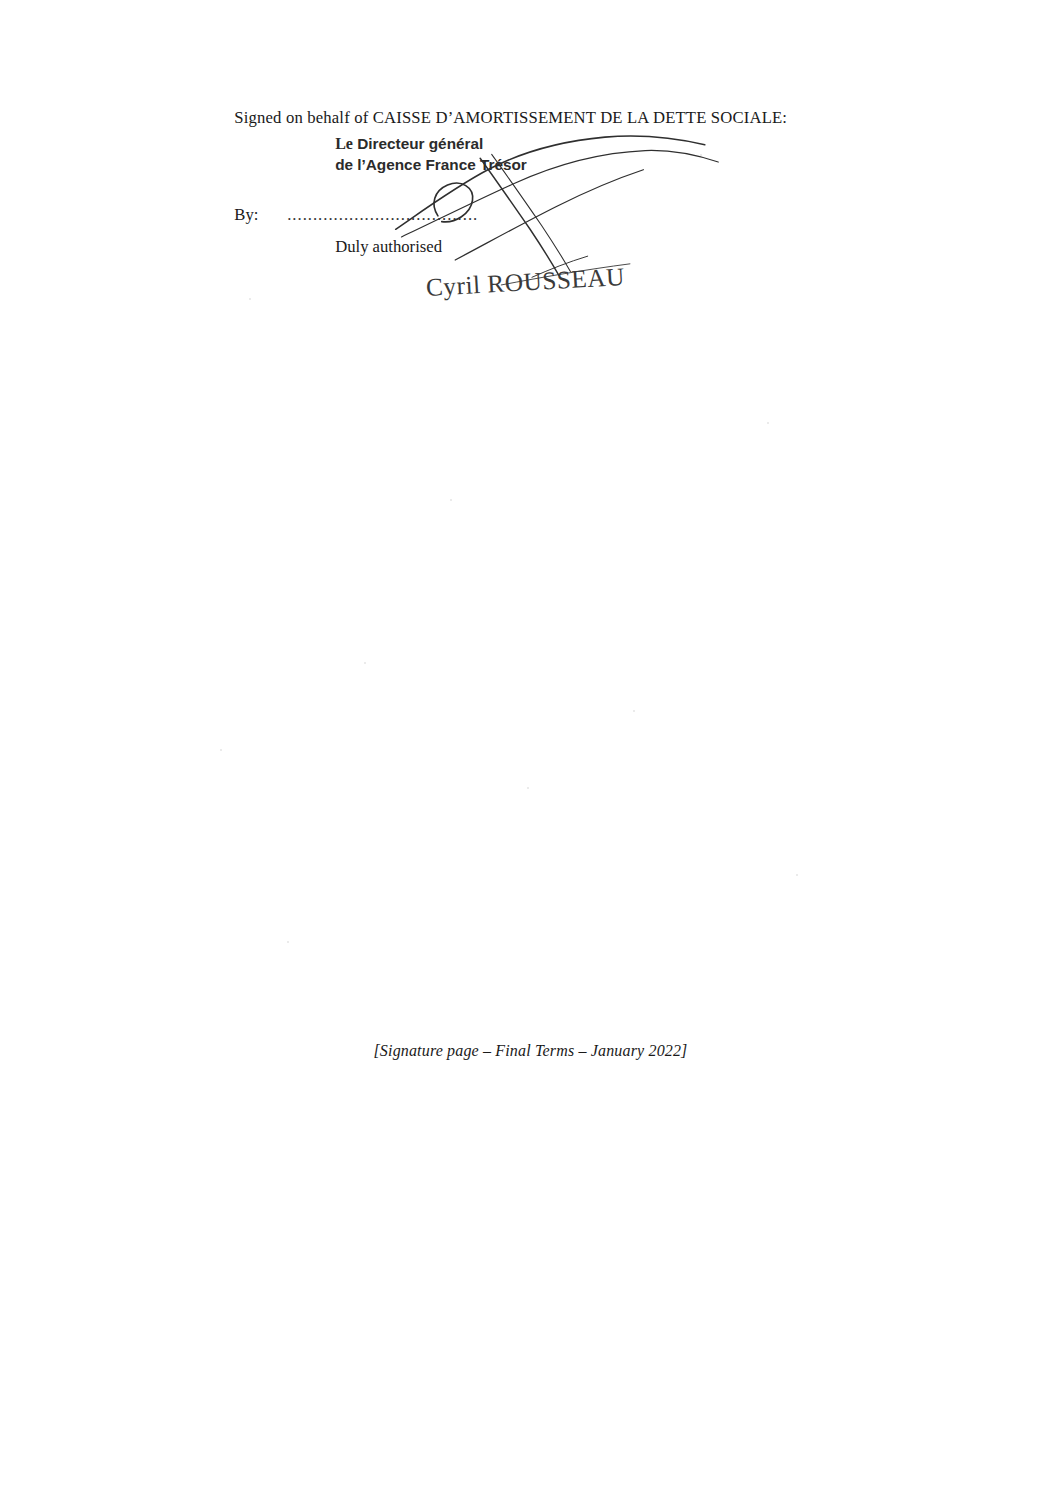Signed on behalf of CAISSE D’AMORTISSEMENT DE LA DETTE SOCIALE:
Le Directeur général
de l’Agence France Trésor
By:.....................................
Duly authorised
Cyril ROUSSEAU
[Signature page – Final Terms – January 2022]